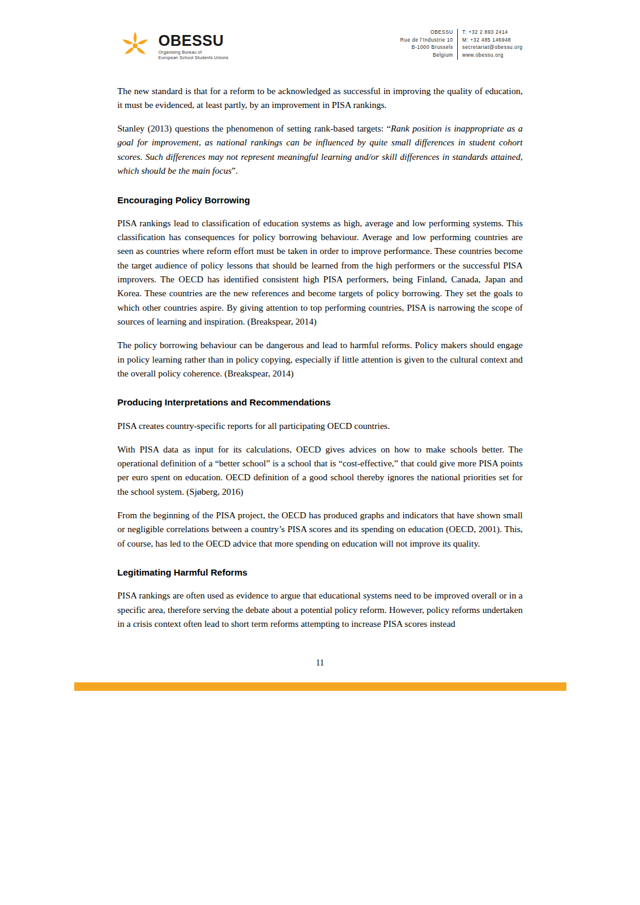OBESSU
Organising Bureau of
European School Students Unions
OBESSU
Rue de l’Industrie 10
B-1000 Brussels
Belgium
T: +32 2 893 2414
M: +32 485 146948
secretariat@obessu.org
www.obessu.org
The new standard is that for a reform to be acknowledged as successful in improving the quality of education, it must be evidenced, at least partly, by an improvement in PISA rankings.
Stanley (2013) questions the phenomenon of setting rank-based targets: “Rank position is inappropriate as a goal for improvement, as national rankings can be influenced by quite small differences in student cohort scores. Such differences may not represent meaningful learning and/or skill differences in standards attained, which should be the main focus”.
Encouraging Policy Borrowing
PISA rankings lead to classification of education systems as high, average and low performing systems. This classification has consequences for policy borrowing behaviour. Average and low performing countries are seen as countries where reform effort must be taken in order to improve performance. These countries become the target audience of policy lessons that should be learned from the high performers or the successful PISA improvers. The OECD has identified consistent high PISA performers, being Finland, Canada, Japan and Korea. These countries are the new references and become targets of policy borrowing. They set the goals to which other countries aspire. By giving attention to top performing countries, PISA is narrowing the scope of sources of learning and inspiration. (Breakspear, 2014)
The policy borrowing behaviour can be dangerous and lead to harmful reforms. Policy makers should engage in policy learning rather than in policy copying, especially if little attention is given to the cultural context and the overall policy coherence. (Breakspear, 2014)
Producing Interpretations and Recommendations
PISA creates country-specific reports for all participating OECD countries.
With PISA data as input for its calculations, OECD gives advices on how to make schools better. The operational definition of a “better school” is a school that is “cost-effective,” that could give more PISA points per euro spent on education. OECD definition of a good school thereby ignores the national priorities set for the school system. (Sjøberg, 2016)
From the beginning of the PISA project, the OECD has produced graphs and indicators that have shown small or negligible correlations between a country’s PISA scores and its spending on education (OECD, 2001). This, of course, has led to the OECD advice that more spending on education will not improve its quality.
Legitimating Harmful Reforms
PISA rankings are often used as evidence to argue that educational systems need to be improved overall or in a specific area, therefore serving the debate about a potential policy reform. However, policy reforms undertaken in a crisis context often lead to short term reforms attempting to increase PISA scores instead
11